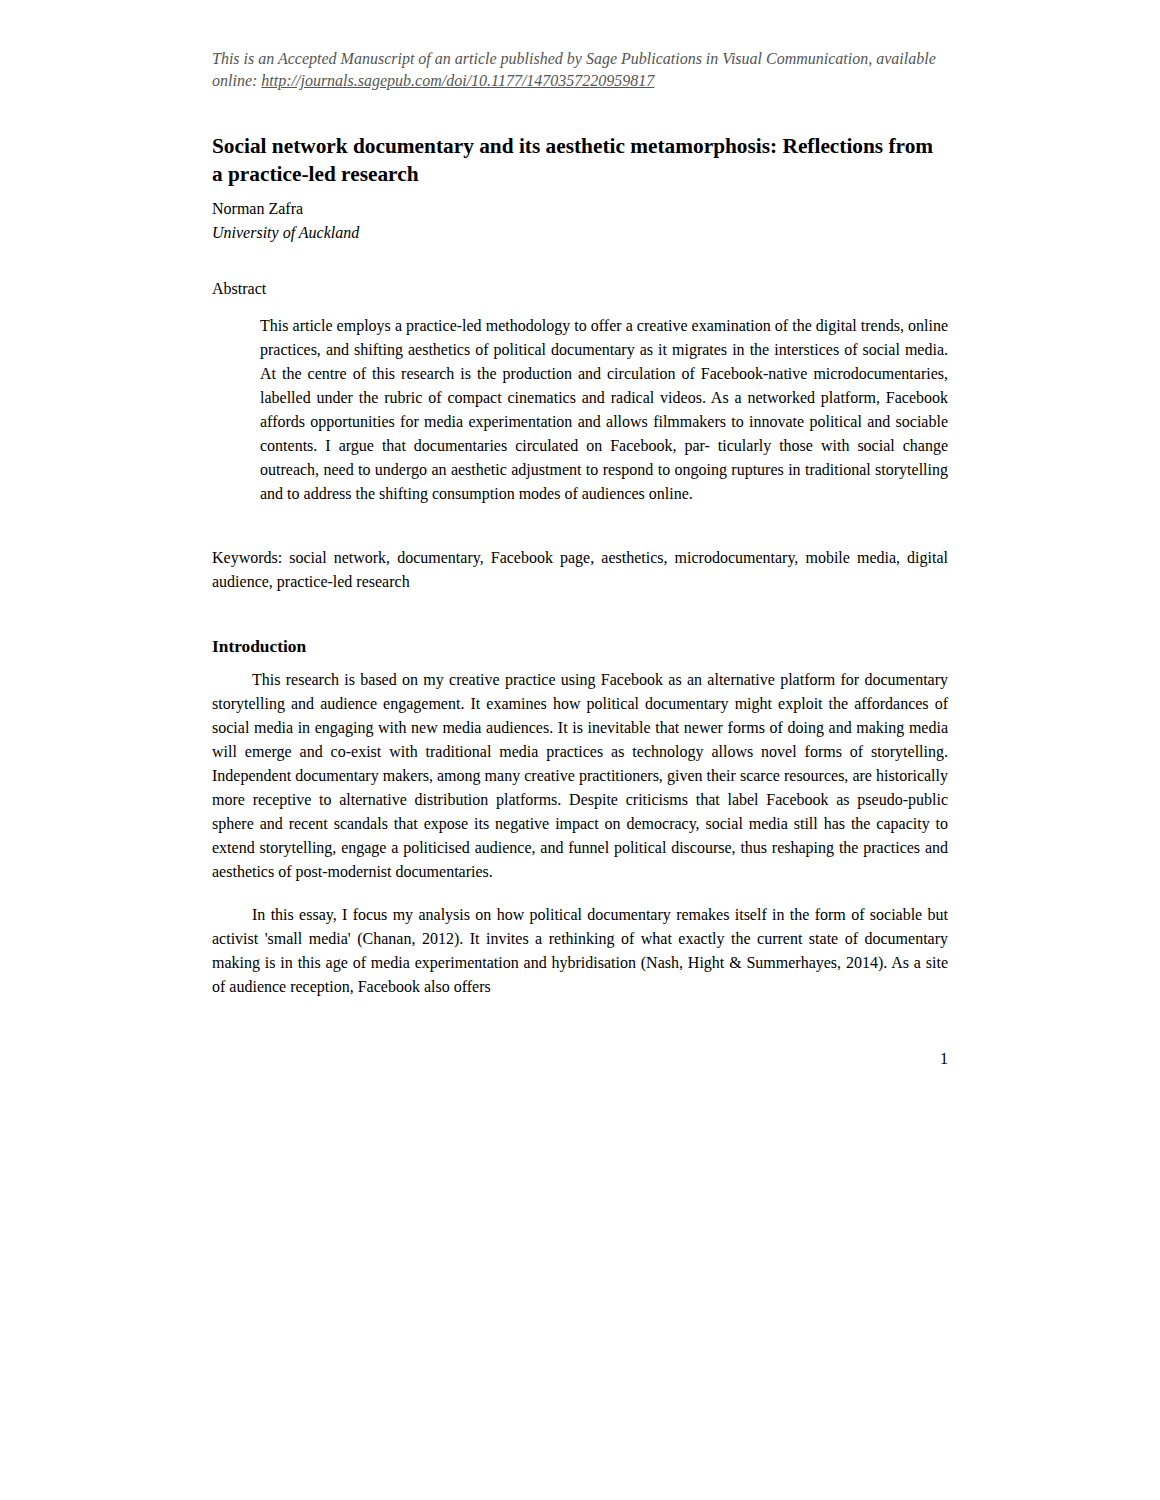This is an Accepted Manuscript of an article published by Sage Publications in Visual Communication, available online: http://journals.sagepub.com/doi/10.1177/1470357220959817
Social network documentary and its aesthetic metamorphosis: Reflections from a practice-led research
Norman Zafra
University of Auckland
Abstract
This article employs a practice-led methodology to offer a creative examination of the digital trends, online practices, and shifting aesthetics of political documentary as it migrates in the interstices of social media. At the centre of this research is the production and circulation of Facebook-native microdocumentaries, labelled under the rubric of compact cinematics and radical videos. As a networked platform, Facebook affords opportunities for media experimentation and allows filmmakers to innovate political and sociable contents. I argue that documentaries circulated on Facebook, par- ticularly those with social change outreach, need to undergo an aesthetic adjustment to respond to ongoing ruptures in traditional storytelling and to address the shifting consumption modes of audiences online.
Keywords: social network, documentary, Facebook page, aesthetics, microdocumentary, mobile media, digital audience, practice-led research
Introduction
This research is based on my creative practice using Facebook as an alternative platform for documentary storytelling and audience engagement. It examines how political documentary might exploit the affordances of social media in engaging with new media audiences. It is inevitable that newer forms of doing and making media will emerge and co-exist with traditional media practices as technology allows novel forms of storytelling. Independent documentary makers, among many creative practitioners, given their scarce resources, are historically more receptive to alternative distribution platforms. Despite criticisms that label Facebook as pseudo-public sphere and recent scandals that expose its negative impact on democracy, social media still has the capacity to extend storytelling, engage a politicised audience, and funnel political discourse, thus reshaping the practices and aesthetics of post-modernist documentaries.
In this essay, I focus my analysis on how political documentary remakes itself in the form of sociable but activist 'small media' (Chanan, 2012). It invites a rethinking of what exactly the current state of documentary making is in this age of media experimentation and hybridisation (Nash, Hight & Summerhayes, 2014). As a site of audience reception, Facebook also offers
1